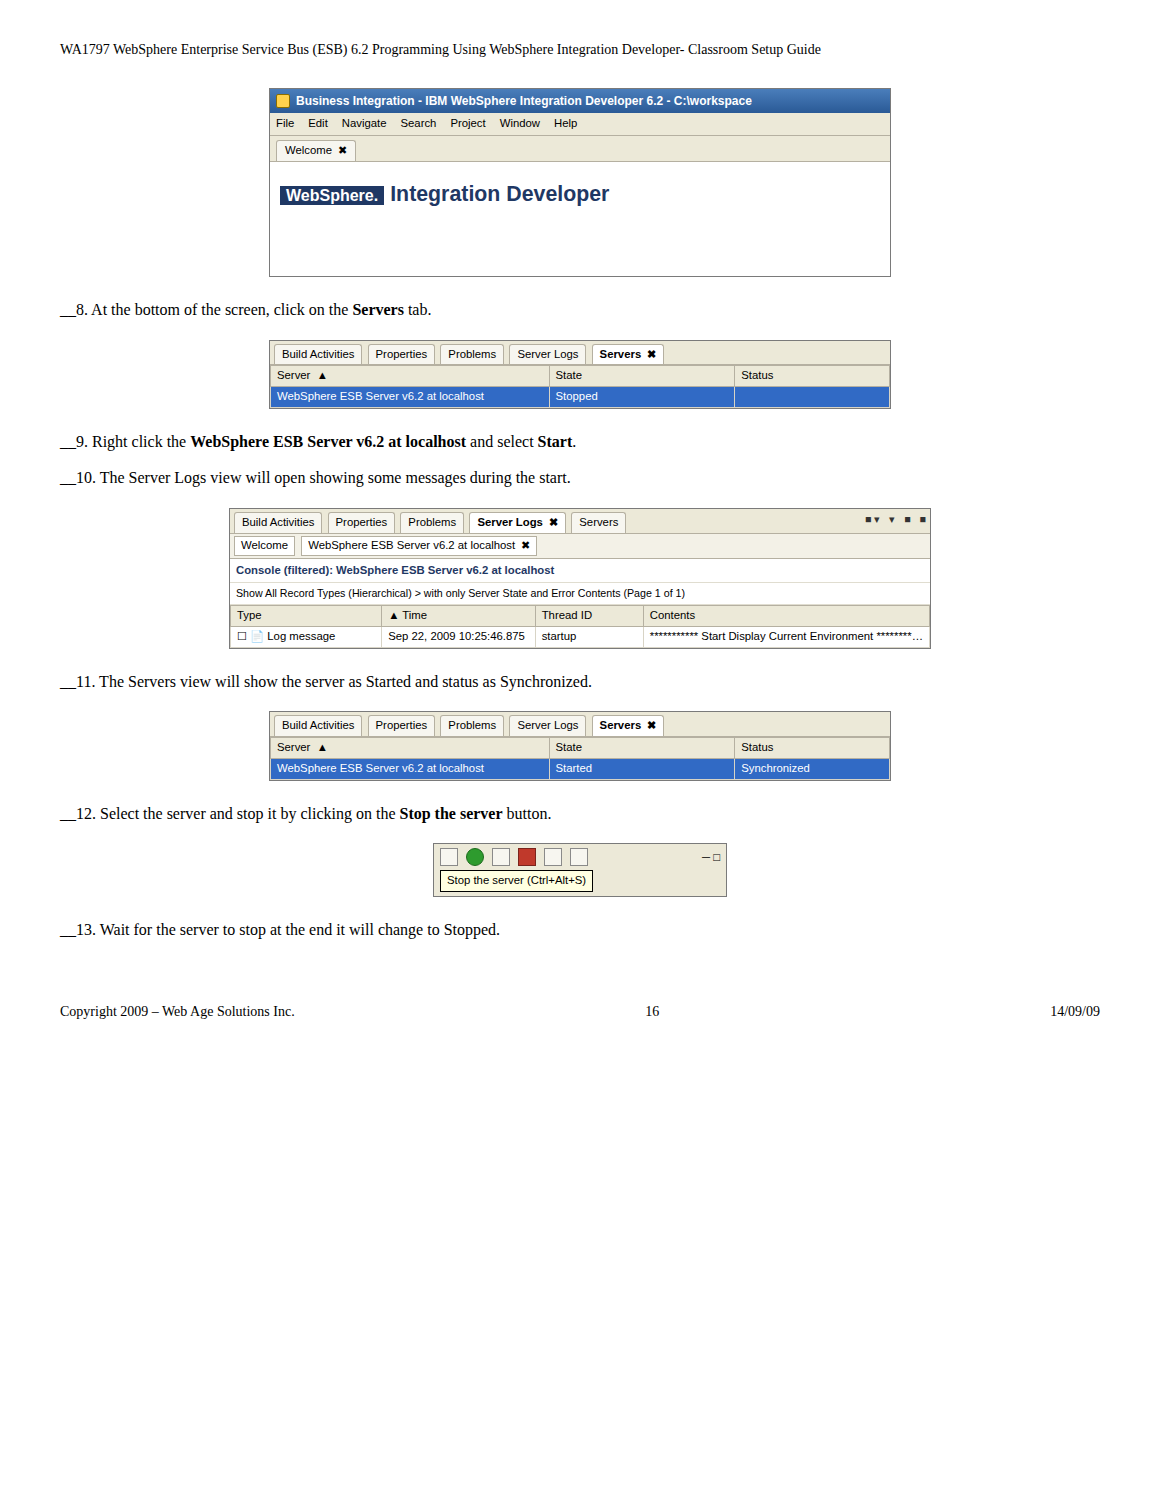WA1797 WebSphere Enterprise Service Bus (ESB) 6.2 Programming Using WebSphere Integration Developer- Classroom Setup Guide
Business Integration - IBM WebSphere Integration Developer 6.2 - C:\workspace
File Edit Navigate Search Project Window Help
Welcome ✖
WebSphere. Integration Developer
__8. At the bottom of the screen, click on the Servers tab.
Build Activities Properties Problems Server Logs Servers ✖
| Server ▲ | State | Status |
| --- | --- | --- |
| WebSphere ESB Server v6.2 at localhost | Stopped | |
__9. Right click the WebSphere ESB Server v6.2 at localhost and select Start.
__10. The Server Logs view will open showing some messages during the start.
■ ▾ ▾ ■ ■ Build Activities Properties Problems Server Logs ✖ Servers
Welcome WebSphere ESB Server v6.2 at localhost ✖
Console (filtered): WebSphere ESB Server v6.2 at localhost
Show All Record Types (Hierarchical) > with only Server State and Error Contents (Page 1 of 1)
| Type | ▲ Time | Thread ID | Contents |
| --- | --- | --- | --- |
| ☐ 📄 Log message | Sep 22, 2009 10:25:46.875 | startup | *********** Start Display Current Environment ********… |
__11. The Servers view will show the server as Started and status as Synchronized.
Build Activities Properties Problems Server Logs Servers ✖
| Server ▲ | State | Status |
| --- | --- | --- |
| WebSphere ESB Server v6.2 at localhost | Started | Synchronized |
__12. Select the server and stop it by clicking on the Stop the server button.
─ □
Stop the server (Ctrl+Alt+S)
__13. Wait for the server to stop at the end it will change to Stopped.
Copyright 2009 – Web Age Solutions Inc.
16
14/09/09